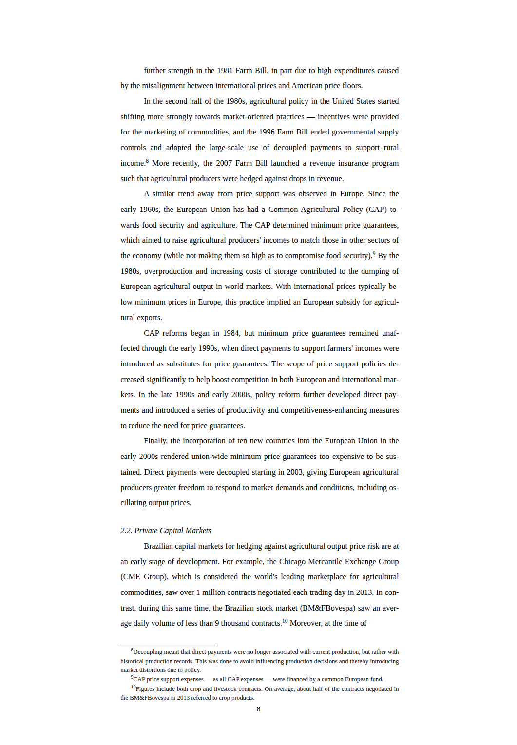further strength in the 1981 Farm Bill, in part due to high expenditures caused by the misalignment between international prices and American price floors.
In the second half of the 1980s, agricultural policy in the United States started shifting more strongly towards market-oriented practices — incentives were provided for the marketing of commodities, and the 1996 Farm Bill ended governmental supply controls and adopted the large-scale use of decoupled payments to support rural income.8 More recently, the 2007 Farm Bill launched a revenue insurance program such that agricultural producers were hedged against drops in revenue.
A similar trend away from price support was observed in Europe. Since the early 1960s, the European Union has had a Common Agricultural Policy (CAP) towards food security and agriculture. The CAP determined minimum price guarantees, which aimed to raise agricultural producers' incomes to match those in other sectors of the economy (while not making them so high as to compromise food security).9 By the 1980s, overproduction and increasing costs of storage contributed to the dumping of European agricultural output in world markets. With international prices typically below minimum prices in Europe, this practice implied an European subsidy for agricultural exports.
CAP reforms began in 1984, but minimum price guarantees remained unaffected through the early 1990s, when direct payments to support farmers' incomes were introduced as substitutes for price guarantees. The scope of price support policies decreased significantly to help boost competition in both European and international markets. In the late 1990s and early 2000s, policy reform further developed direct payments and introduced a series of productivity and competitiveness-enhancing measures to reduce the need for price guarantees.
Finally, the incorporation of ten new countries into the European Union in the early 2000s rendered union-wide minimum price guarantees too expensive to be sustained. Direct payments were decoupled starting in 2003, giving European agricultural producers greater freedom to respond to market demands and conditions, including oscillating output prices.
2.2. Private Capital Markets
Brazilian capital markets for hedging against agricultural output price risk are at an early stage of development. For example, the Chicago Mercantile Exchange Group (CME Group), which is considered the world's leading marketplace for agricultural commodities, saw over 1 million contracts negotiated each trading day in 2013. In contrast, during this same time, the Brazilian stock market (BM&FBovespa) saw an average daily volume of less than 9 thousand contracts.10 Moreover, at the time of
8Decoupling meant that direct payments were no longer associated with current production, but rather with historical production records. This was done to avoid influencing production decisions and thereby introducing market distortions due to policy.
9CAP price support expenses — as all CAP expenses — were financed by a common European fund.
10Figures include both crop and livestock contracts. On average, about half of the contracts negotiated in the BM&FBovespa in 2013 referred to crop products.
8